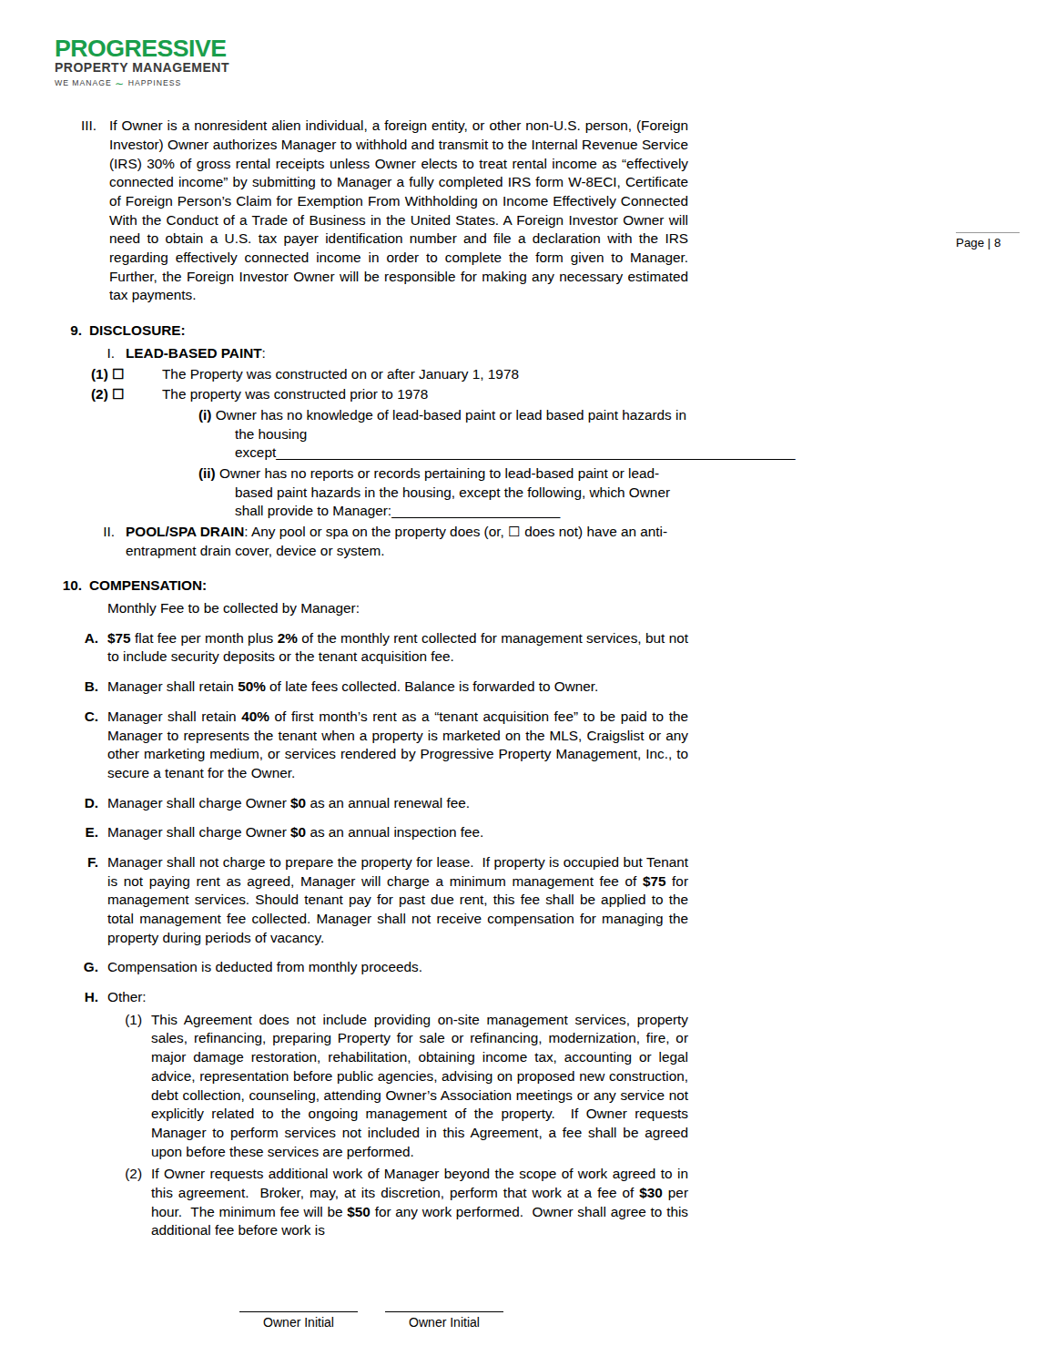PROGRESSIVE
PROPERTY MANAGEMENT
WE MANAGE ∼ HAPPINESS
Page | 8
III.
If Owner is a nonresident alien individual, a foreign entity, or other non-U.S. person, (Foreign Investor) Owner authorizes Manager to withhold and transmit to the Internal Revenue Service (IRS) 30% of gross rental receipts unless Owner elects to treat rental income as “effectively connected income” by submitting to Manager a fully completed IRS form W-8ECI, Certificate of Foreign Person’s Claim for Exemption From Withholding on Income Effectively Connected With the Conduct of a Trade of Business in the United States. A Foreign Investor Owner will need to obtain a U.S. tax payer identification number and file a declaration with the IRS regarding effectively connected income in order to complete the form given to Manager. Further, the Foreign Investor Owner will be responsible for making any necessary estimated tax payments.
9.
DISCLOSURE:
I.
LEAD-BASED PAINT:
(1) ☐
The Property was constructed on or after January 1, 1978
(2) ☐
The property was constructed prior to 1978
(i) Owner has no knowledge of lead-based paint or lead based paint hazards in the housing except_______________________________________________________________________
(ii) Owner has no reports or records pertaining to lead-based paint or lead-based paint hazards in the housing, except the following, which Owner shall provide to Manager:_______________________
II.
POOL/SPA DRAIN: Any pool or spa on the property does (or, ☐ does not) have an anti-entrapment drain cover, device or system.
10.
COMPENSATION:
Monthly Fee to be collected by Manager:
A.
$75 flat fee per month plus 2% of the monthly rent collected for management services, but not to include security deposits or the tenant acquisition fee.
B.
Manager shall retain 50% of late fees collected. Balance is forwarded to Owner.
C.
Manager shall retain 40% of first month’s rent as a “tenant acquisition fee” to be paid to the Manager to represents the tenant when a property is marketed on the MLS, Craigslist or any other marketing medium, or services rendered by Progressive Property Management, Inc., to secure a tenant for the Owner.
D.
Manager shall charge Owner $0 as an annual renewal fee.
E.
Manager shall charge Owner $0 as an annual inspection fee.
F.
Manager shall not charge to prepare the property for lease. If property is occupied but Tenant is not paying rent as agreed, Manager will charge a minimum management fee of $75 for management services. Should tenant pay for past due rent, this fee shall be applied to the total management fee collected. Manager shall not receive compensation for managing the property during periods of vacancy.
G.
Compensation is deducted from monthly proceeds.
H.
Other:
(1)
This Agreement does not include providing on-site management services, property sales, refinancing, preparing Property for sale or refinancing, modernization, fire, or major damage restoration, rehabilitation, obtaining income tax, accounting or legal advice, representation before public agencies, advising on proposed new construction, debt collection, counseling, attending Owner’s Association meetings or any service not explicitly related to the ongoing management of the property. If Owner requests Manager to perform services not included in this Agreement, a fee shall be agreed upon before these services are performed.
(2)
If Owner requests additional work of Manager beyond the scope of work agreed to in this agreement. Broker, may, at its discretion, perform that work at a fee of $30 per hour. The minimum fee will be $50 for any work performed. Owner shall agree to this additional fee before work is
Owner Initial
Owner Initial